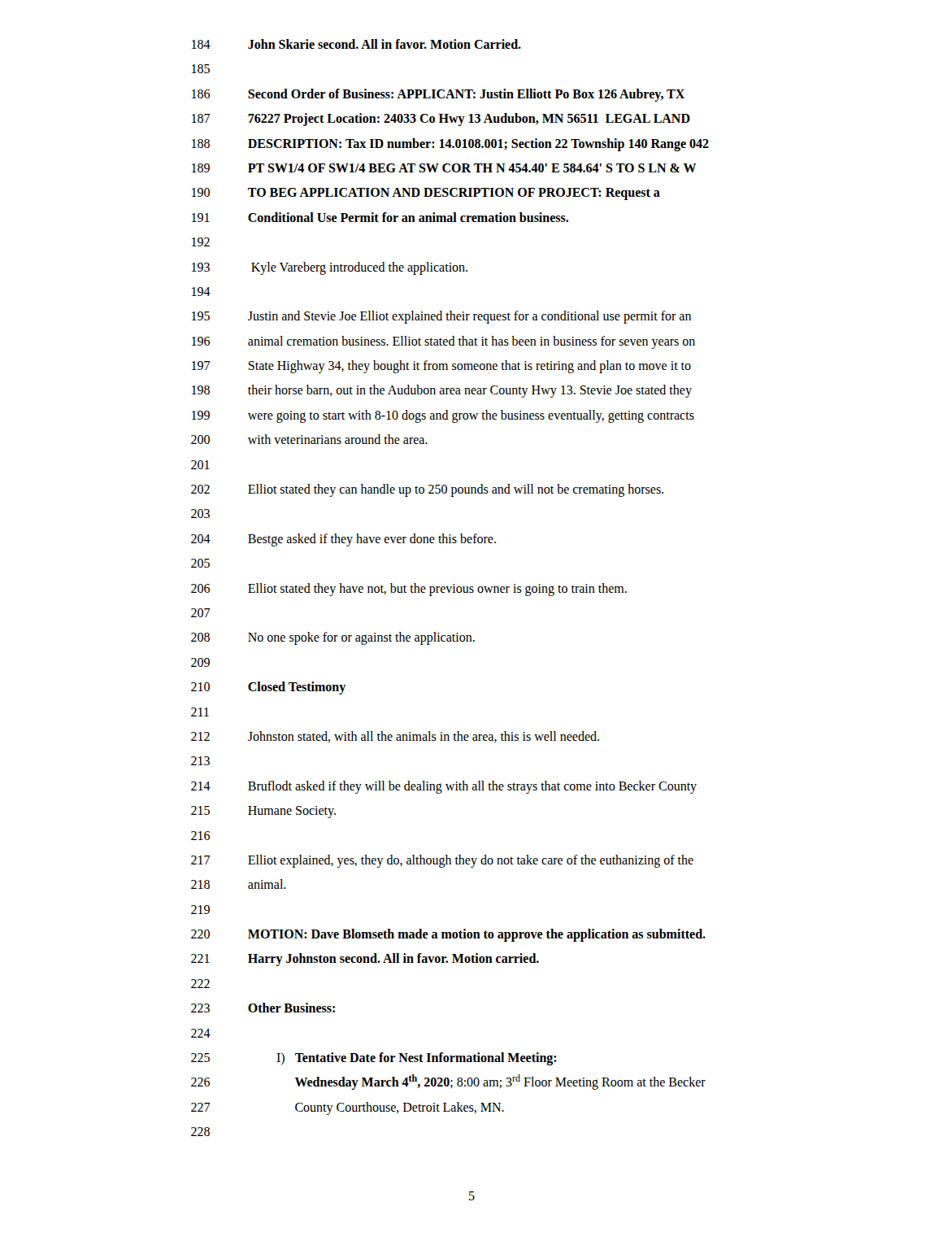| 184 | John Skarie second. All in favor. Motion Carried. |
| 185 | |
| 186 | Second Order of Business: APPLICANT: Justin Elliott Po Box 126 Aubrey, TX |
| 187 | 76227 Project Location: 24033 Co Hwy 13 Audubon, MN 56511 LEGAL LAND |
| 188 | DESCRIPTION: Tax ID number: 14.0108.001; Section 22 Township 140 Range 042 |
| 189 | PT SW1/4 OF SW1/4 BEG AT SW COR TH N 454.40' E 584.64' S TO S LN & W |
| 190 | TO BEG APPLICATION AND DESCRIPTION OF PROJECT: Request a |
| 191 | Conditional Use Permit for an animal cremation business. |
| 192 | |
| 193 | Kyle Vareberg introduced the application. |
| 194 | |
| 195 | Justin and Stevie Joe Elliot explained their request for a conditional use permit for an |
| 196 | animal cremation business. Elliot stated that it has been in business for seven years on |
| 197 | State Highway 34, they bought it from someone that is retiring and plan to move it to |
| 198 | their horse barn, out in the Audubon area near County Hwy 13. Stevie Joe stated they |
| 199 | were going to start with 8-10 dogs and grow the business eventually, getting contracts |
| 200 | with veterinarians around the area. |
| 201 | |
| 202 | Elliot stated they can handle up to 250 pounds and will not be cremating horses. |
| 203 | |
| 204 | Bestge asked if they have ever done this before. |
| 205 | |
| 206 | Elliot stated they have not, but the previous owner is going to train them. |
| 207 | |
| 208 | No one spoke for or against the application. |
| 209 | |
| 210 | Closed Testimony |
| 211 | |
| 212 | Johnston stated, with all the animals in the area, this is well needed. |
| 213 | |
| 214 | Bruflodt asked if they will be dealing with all the strays that come into Becker County |
| 215 | Humane Society. |
| 216 | |
| 217 | Elliot explained, yes, they do, although they do not take care of the euthanizing of the |
| 218 | animal. |
| 219 | |
| 220 | MOTION: Dave Blomseth made a motion to approve the application as submitted. |
| 221 | Harry Johnston second. All in favor. Motion carried. |
| 222 | |
| 223 | Other Business: |
| 224 | |
| 225 | I) Tentative Date for Nest Informational Meeting: |
| 226 | Wednesday March 4 th , 2020 ; 8:00 am; 3 rd Floor Meeting Room at the Becker |
| 227 | County Courthouse, Detroit Lakes, MN. |
| 228 | |
5